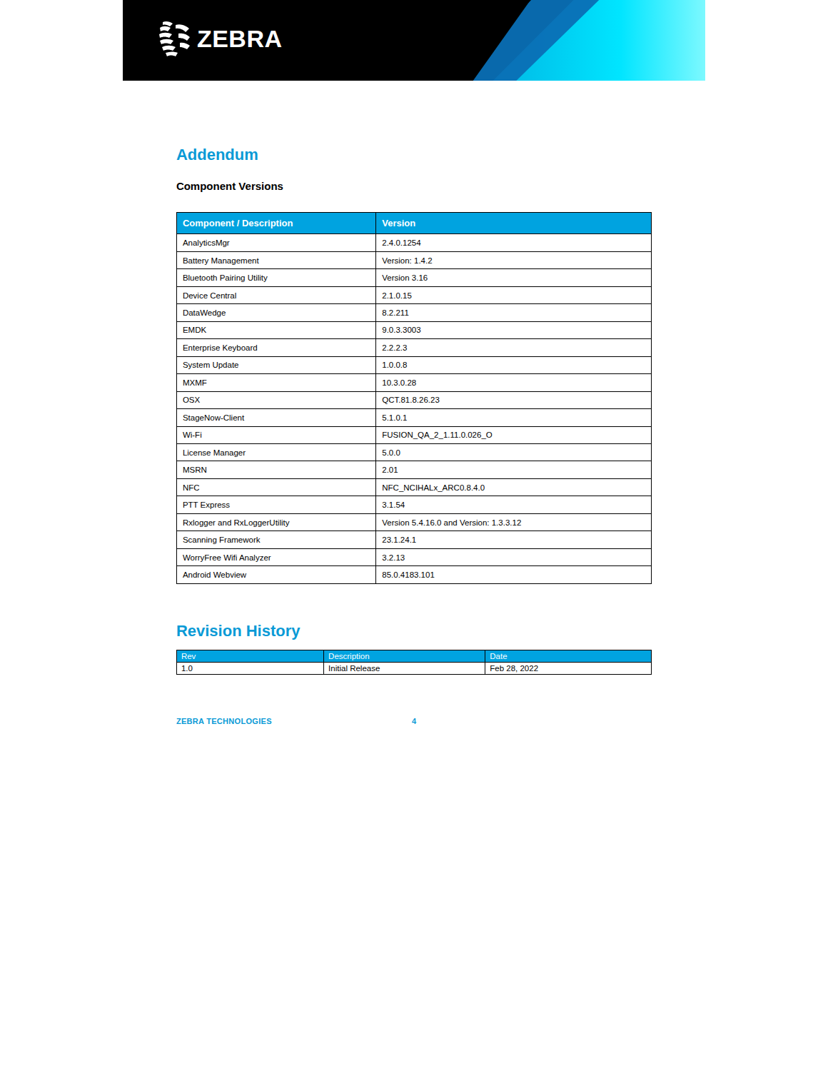ZEBRA
Addendum
Component Versions
| Component / Description | Version |
| --- | --- |
| AnalyticsMgr | 2.4.0.1254 |
| Battery Management | Version: 1.4.2 |
| Bluetooth Pairing Utility | Version 3.16 |
| Device Central | 2.1.0.15 |
| DataWedge | 8.2.211 |
| EMDK | 9.0.3.3003 |
| Enterprise Keyboard | 2.2.2.3 |
| System Update | 1.0.0.8 |
| MXMF | 10.3.0.28 |
| OSX | QCT.81.8.26.23 |
| StageNow-Client | 5.1.0.1 |
| Wi-Fi | FUSION_QA_2_1.11.0.026_O |
| License Manager | 5.0.0 |
| MSRN | 2.01 |
| NFC | NFC_NCIHALx_ARC0.8.4.0 |
| PTT Express | 3.1.54 |
| Rxlogger and RxLoggerUtility | Version 5.4.16.0 and Version: 1.3.3.12 |
| Scanning Framework | 23.1.24.1 |
| WorryFree Wifi Analyzer | 3.2.13 |
| Android Webview | 85.0.4183.101 |
Revision History
| Rev | Description | Date |
| --- | --- | --- |
| 1.0 | Initial Release | Feb 28, 2022 |
ZEBRA TECHNOLOGIES
4